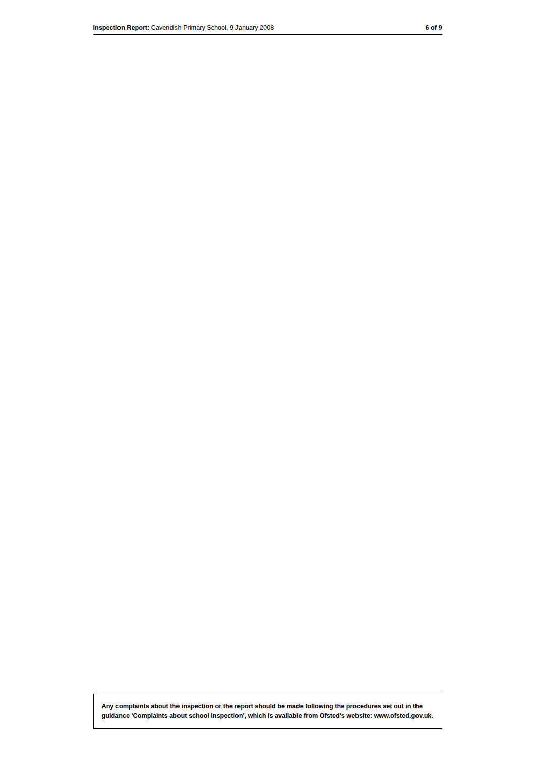Inspection Report: Cavendish Primary School, 9 January 2008
6 of 9
Any complaints about the inspection or the report should be made following the procedures set out in the guidance 'Complaints about school inspection', which is available from Ofsted's website: www.ofsted.gov.uk.